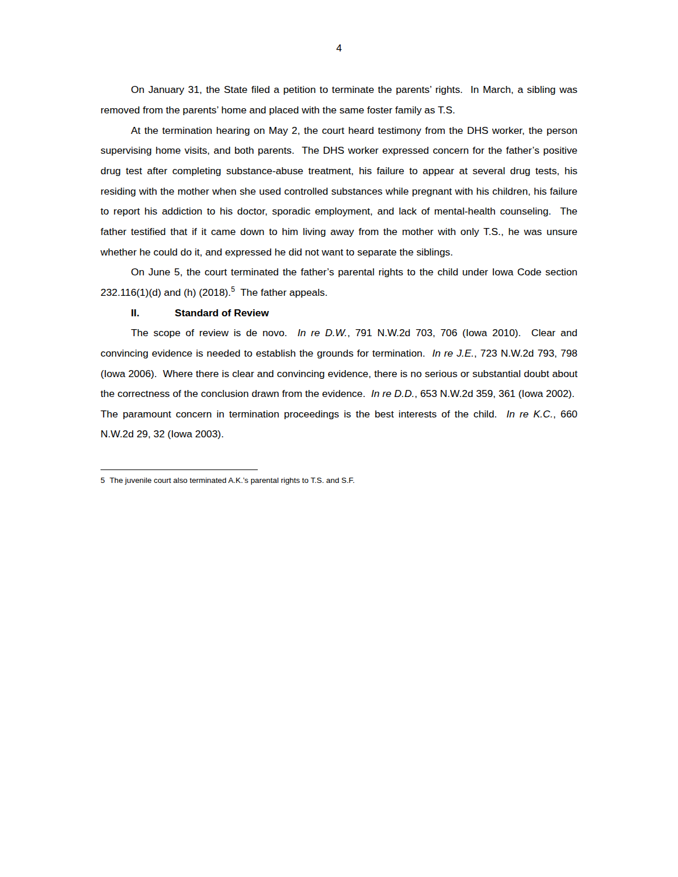4
On January 31, the State filed a petition to terminate the parents’ rights. In March, a sibling was removed from the parents’ home and placed with the same foster family as T.S.
At the termination hearing on May 2, the court heard testimony from the DHS worker, the person supervising home visits, and both parents. The DHS worker expressed concern for the father’s positive drug test after completing substance-abuse treatment, his failure to appear at several drug tests, his residing with the mother when she used controlled substances while pregnant with his children, his failure to report his addiction to his doctor, sporadic employment, and lack of mental-health counseling. The father testified that if it came down to him living away from the mother with only T.S., he was unsure whether he could do it, and expressed he did not want to separate the siblings.
On June 5, the court terminated the father’s parental rights to the child under Iowa Code section 232.116(1)(d) and (h) (2018).5 The father appeals.
II. Standard of Review
The scope of review is de novo. In re D.W., 791 N.W.2d 703, 706 (Iowa 2010). Clear and convincing evidence is needed to establish the grounds for termination. In re J.E., 723 N.W.2d 793, 798 (Iowa 2006). Where there is clear and convincing evidence, there is no serious or substantial doubt about the correctness of the conclusion drawn from the evidence. In re D.D., 653 N.W.2d 359, 361 (Iowa 2002). The paramount concern in termination proceedings is the best interests of the child. In re K.C., 660 N.W.2d 29, 32 (Iowa 2003).
5 The juvenile court also terminated A.K.’s parental rights to T.S. and S.F.